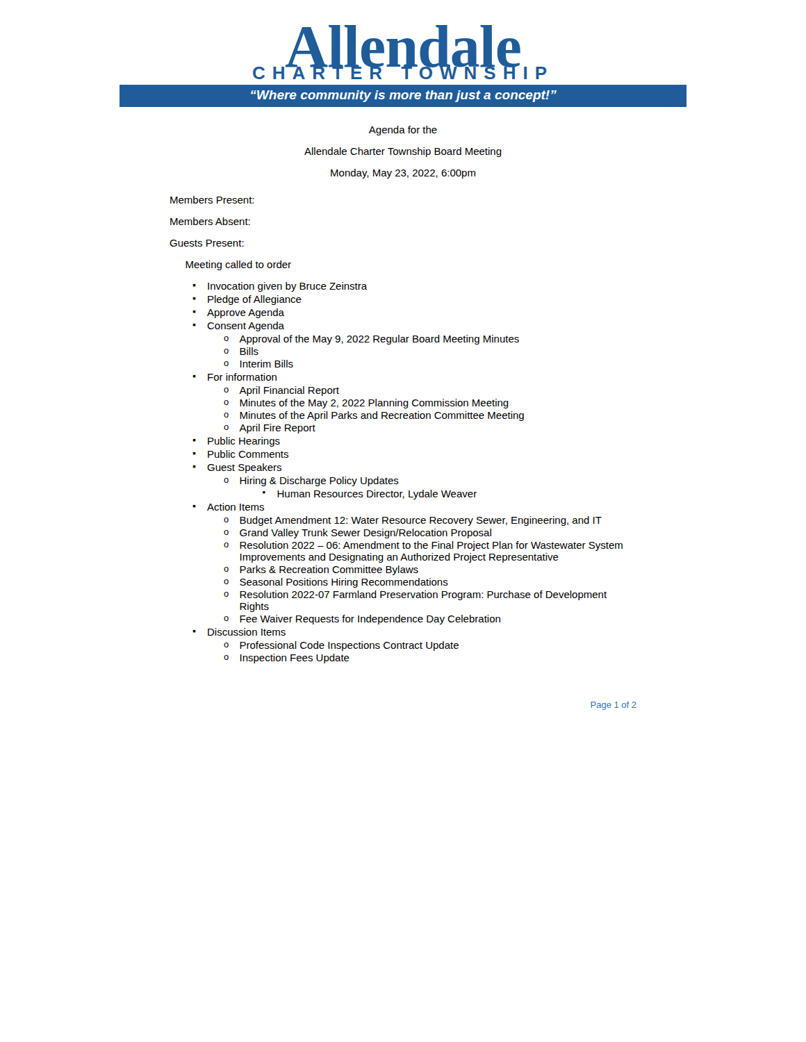Allendale CHARTER TOWNSHIP
“Where community is more than just a concept!”
Agenda for the
Allendale Charter Township Board Meeting
Monday, May 23, 2022, 6:00pm
Members Present:
Members Absent:
Guests Present:
Meeting called to order
Invocation given by Bruce Zeinstra
Pledge of Allegiance
Approve Agenda
Consent Agenda
Approval of the May 9, 2022 Regular Board Meeting Minutes
Bills
Interim Bills
For information
April Financial Report
Minutes of the May 2, 2022 Planning Commission Meeting
Minutes of the April Parks and Recreation Committee Meeting
April Fire Report
Public Hearings
Public Comments
Guest Speakers
Hiring & Discharge Policy Updates
Human Resources Director, Lydale Weaver
Action Items
Budget Amendment 12: Water Resource Recovery Sewer, Engineering, and IT
Grand Valley Trunk Sewer Design/Relocation Proposal
Resolution 2022 – 06: Amendment to the Final Project Plan for Wastewater System Improvements and Designating an Authorized Project Representative
Parks & Recreation Committee Bylaws
Seasonal Positions Hiring Recommendations
Resolution 2022-07 Farmland Preservation Program: Purchase of Development Rights
Fee Waiver Requests for Independence Day Celebration
Discussion Items
Professional Code Inspections Contract Update
Inspection Fees Update
Page 1 of 2